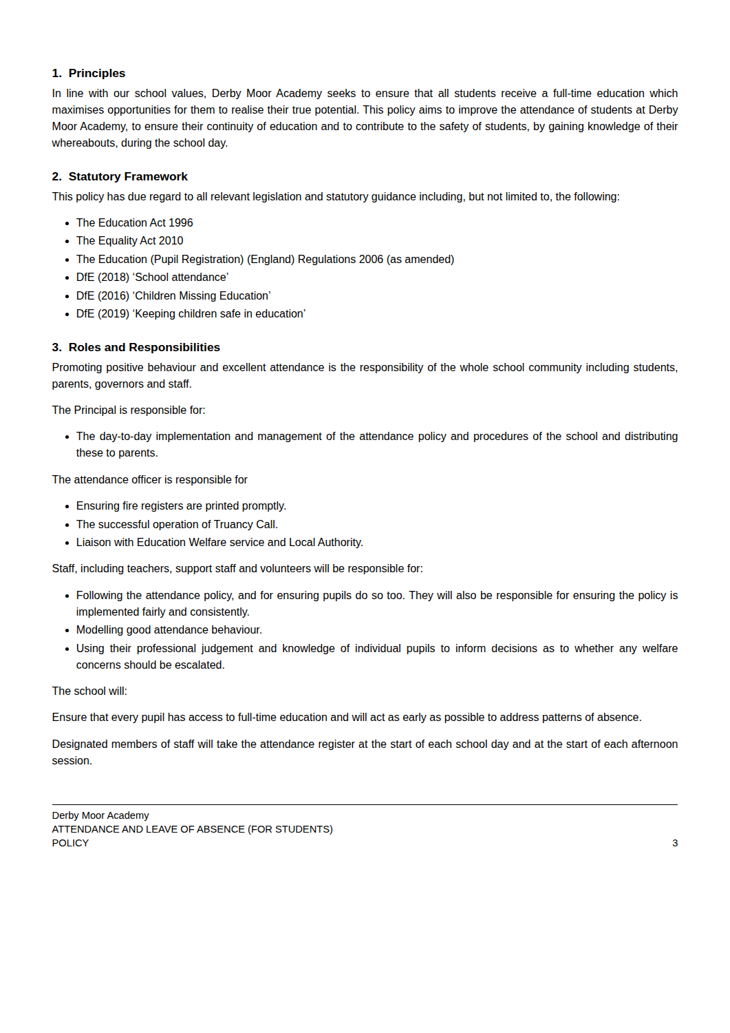1. Principles
In line with our school values, Derby Moor Academy seeks to ensure that all students receive a full-time education which maximises opportunities for them to realise their true potential. This policy aims to improve the attendance of students at Derby Moor Academy, to ensure their continuity of education and to contribute to the safety of students, by gaining knowledge of their whereabouts, during the school day.
2. Statutory Framework
This policy has due regard to all relevant legislation and statutory guidance including, but not limited to, the following:
The Education Act 1996
The Equality Act 2010
The Education (Pupil Registration) (England) Regulations 2006 (as amended)
DfE (2018) ‘School attendance’
DfE (2016) ‘Children Missing Education’
DfE (2019) ‘Keeping children safe in education’
3. Roles and Responsibilities
Promoting positive behaviour and excellent attendance is the responsibility of the whole school community including students, parents, governors and staff.
The Principal is responsible for:
The day-to-day implementation and management of the attendance policy and procedures of the school and distributing these to parents.
The attendance officer is responsible for
Ensuring fire registers are printed promptly.
The successful operation of Truancy Call.
Liaison with Education Welfare service and Local Authority.
Staff, including teachers, support staff and volunteers will be responsible for:
Following the attendance policy, and for ensuring pupils do so too. They will also be responsible for ensuring the policy is implemented fairly and consistently.
Modelling good attendance behaviour.
Using their professional judgement and knowledge of individual pupils to inform decisions as to whether any welfare concerns should be escalated.
The school will:
Ensure that every pupil has access to full-time education and will act as early as possible to address patterns of absence.
Designated members of staff will take the attendance register at the start of each school day and at the start of each afternoon session.
Derby Moor Academy
ATTENDANCE AND LEAVE OF ABSENCE (FOR STUDENTS)
POLICY
3